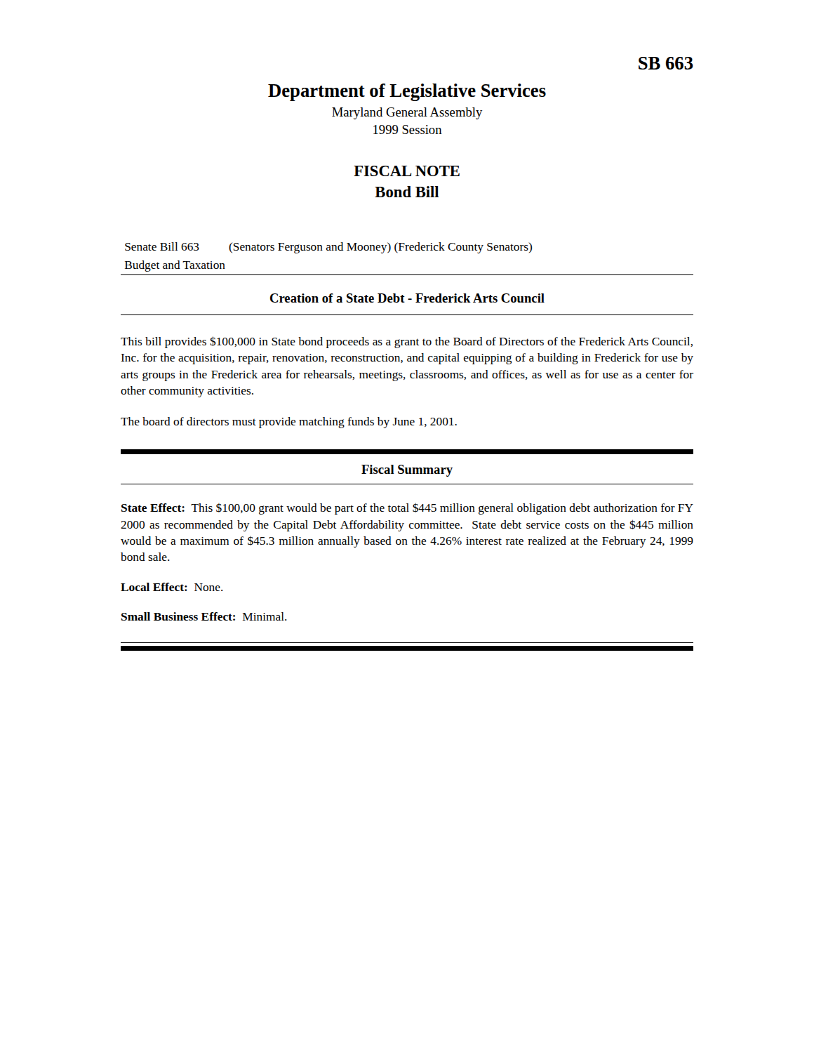SB 663
Department of Legislative Services
Maryland General Assembly
1999 Session
FISCAL NOTE
Bond Bill
Senate Bill 663(Senators Ferguson and Mooney) (Frederick County Senators)
Budget and Taxation
Creation of a State Debt - Frederick Arts Council
This bill provides $100,000 in State bond proceeds as a grant to the Board of Directors of the Frederick Arts Council, Inc. for the acquisition, repair, renovation, reconstruction, and capital equipping of a building in Frederick for use by arts groups in the Frederick area for rehearsals, meetings, classrooms, and offices, as well as for use as a center for other community activities.
The board of directors must provide matching funds by June 1, 2001.
Fiscal Summary
State Effect: This $100,00 grant would be part of the total $445 million general obligation debt authorization for FY 2000 as recommended by the Capital Debt Affordability committee. State debt service costs on the $445 million would be a maximum of $45.3 million annually based on the 4.26% interest rate realized at the February 24, 1999 bond sale.
Local Effect: None.
Small Business Effect: Minimal.